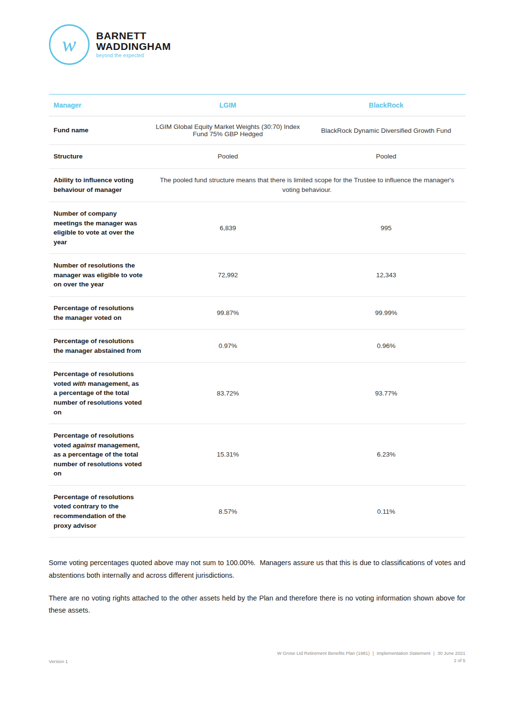w
BARNETT WADDINGHAM beyond the expected
| Manager | LGIM | BlackRock |
| --- | --- | --- |
| Fund name | LGIM Global Equity Market Weights (30:70) Index Fund 75% GBP Hedged | BlackRock Dynamic Diversified Growth Fund |
| Structure | Pooled | Pooled |
| Ability to influence voting behaviour of manager | The pooled fund structure means that there is limited scope for the Trustee to influence the manager's voting behaviour. |
| Number of company meetings the manager was eligible to vote at over the year | 6,839 | 995 |
| Number of resolutions the manager was eligible to vote on over the year | 72,992 | 12,343 |
| Percentage of resolutions the manager voted on | 99.87% | 99.99% |
| Percentage of resolutions the manager abstained from | 0.97% | 0.96% |
| Percentage of resolutions voted with management, as a percentage of the total number of resolutions voted on | 83.72% | 93.77% |
| Percentage of resolutions voted against management, as a percentage of the total number of resolutions voted on | 15.31% | 6.23% |
| Percentage of resolutions voted contrary to the recommendation of the proxy advisor | 8.57% | 0.11% |
Some voting percentages quoted above may not sum to 100.00%. Managers assure us that this is due to classifications of votes and abstentions both internally and across different jurisdictions.
There are no voting rights attached to the other assets held by the Plan and therefore there is no voting information shown above for these assets.
Version 1
W Grose Ltd Retirement Benefits Plan (1981)|Implementation Statement|30 June 2021
2 of 5